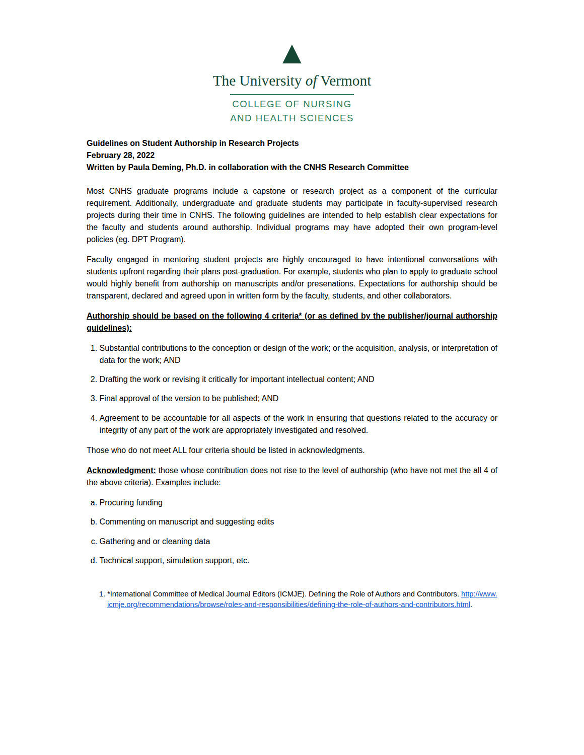▲
The University of Vermont
COLLEGE OF NURSING
AND HEALTH SCIENCES
Guidelines on Student Authorship in Research Projects
February 28, 2022
Written by Paula Deming, Ph.D. in collaboration with the CNHS Research Committee
Most CNHS graduate programs include a capstone or research project as a component of the curricular requirement. Additionally, undergraduate and graduate students may participate in faculty-supervised research projects during their time in CNHS. The following guidelines are intended to help establish clear expectations for the faculty and students around authorship. Individual programs may have adopted their own program-level policies (eg. DPT Program).
Faculty engaged in mentoring student projects are highly encouraged to have intentional conversations with students upfront regarding their plans post-graduation. For example, students who plan to apply to graduate school would highly benefit from authorship on manuscripts and/or presenations. Expectations for authorship should be transparent, declared and agreed upon in written form by the faculty, students, and other collaborators.
Authorship should be based on the following 4 criteria* (or as defined by the publisher/journal authorship guidelines):
Substantial contributions to the conception or design of the work; or the acquisition, analysis, or interpretation of data for the work; AND
Drafting the work or revising it critically for important intellectual content; AND
Final approval of the version to be published; AND
Agreement to be accountable for all aspects of the work in ensuring that questions related to the accuracy or integrity of any part of the work are appropriately investigated and resolved.
Those who do not meet ALL four criteria should be listed in acknowledgments.
Acknowledgment: those whose contribution does not rise to the level of authorship (who have not met the all 4 of the above criteria). Examples include:
Procuring funding
Commenting on manuscript and suggesting edits
Gathering and or cleaning data
Technical support, simulation support, etc.
*International Committee of Medical Journal Editors (ICMJE). Defining the Role of Authors and Contributors. http://www.icmje.org/recommendations/browse/roles-and-responsibilities/defining-the-role-of-authors-and-contributors.html.